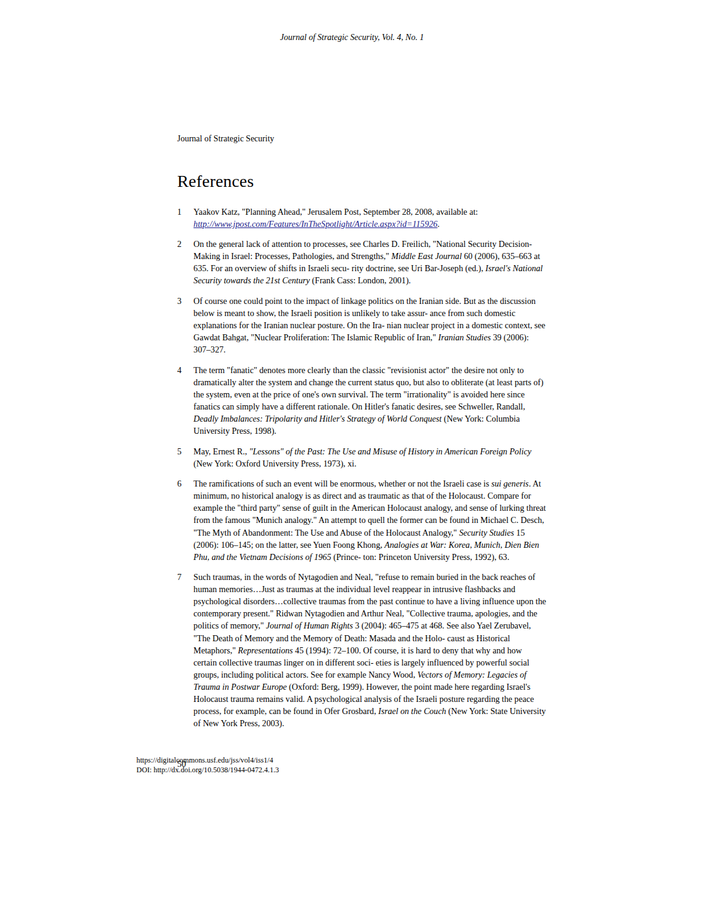Journal of Strategic Security, Vol. 4, No. 1
Journal of Strategic Security
References
1 Yaakov Katz, "Planning Ahead," Jerusalem Post, September 28, 2008, available at: http://www.jpost.com/Features/InTheSpotlight/Article.aspx?id=115926.
2 On the general lack of attention to processes, see Charles D. Freilich, "National Security Decision-Making in Israel: Processes, Pathologies, and Strengths," Middle East Journal 60 (2006), 635–663 at 635. For an overview of shifts in Israeli secu- rity doctrine, see Uri Bar-Joseph (ed.), Israel's National Security towards the 21st Century (Frank Cass: London, 2001).
3 Of course one could point to the impact of linkage politics on the Iranian side. But as the discussion below is meant to show, the Israeli position is unlikely to take assur- ance from such domestic explanations for the Iranian nuclear posture. On the Ira- nian nuclear project in a domestic context, see Gawdat Bahgat, "Nuclear Proliferation: The Islamic Republic of Iran," Iranian Studies 39 (2006): 307–327.
4 The term "fanatic" denotes more clearly than the classic "revisionist actor" the desire not only to dramatically alter the system and change the current status quo, but also to obliterate (at least parts of) the system, even at the price of one's own survival. The term "irrationality" is avoided here since fanatics can simply have a different rationale. On Hitler's fanatic desires, see Schweller, Randall, Deadly Imbalances: Tripolarity and Hitler's Strategy of World Conquest (New York: Columbia University Press, 1998).
5 May, Ernest R., "Lessons" of the Past: The Use and Misuse of History in American Foreign Policy (New York: Oxford University Press, 1973), xi.
6 The ramifications of such an event will be enormous, whether or not the Israeli case is sui generis. At minimum, no historical analogy is as direct and as traumatic as that of the Holocaust. Compare for example the "third party" sense of guilt in the American Holocaust analogy, and sense of lurking threat from the famous "Munich analogy." An attempt to quell the former can be found in Michael C. Desch, "The Myth of Abandonment: The Use and Abuse of the Holocaust Analogy," Security Studies 15 (2006): 106–145; on the latter, see Yuen Foong Khong, Analogies at War: Korea, Munich, Dien Bien Phu, and the Vietnam Decisions of 1965 (Prince- ton: Princeton University Press, 1992), 63.
7 Such traumas, in the words of Nytagodien and Neal, "refuse to remain buried in the back reaches of human memories…Just as traumas at the individual level reappear in intrusive flashbacks and psychological disorders…collective traumas from the past continue to have a living influence upon the contemporary present." Ridwan Nytagodien and Arthur Neal, "Collective trauma, apologies, and the politics of memory," Journal of Human Rights 3 (2004): 465–475 at 468. See also Yael Zerubavel, "The Death of Memory and the Memory of Death: Masada and the Holo- caust as Historical Metaphors," Representations 45 (1994): 72–100. Of course, it is hard to deny that why and how certain collective traumas linger on in different soci- eties is largely influenced by powerful social groups, including political actors. See for example Nancy Wood, Vectors of Memory: Legacies of Trauma in Postwar Europe (Oxford: Berg, 1999). However, the point made here regarding Israel's Holocaust trauma remains valid. A psychological analysis of the Israeli posture regarding the peace process, for example, can be found in Ofer Grosbard, Israel on the Couch (New York: State University of New York Press, 2003).
50
https://digitalcommons.usf.edu/jss/vol4/iss1/4
DOI: http://dx.doi.org/10.5038/1944-0472.4.1.3